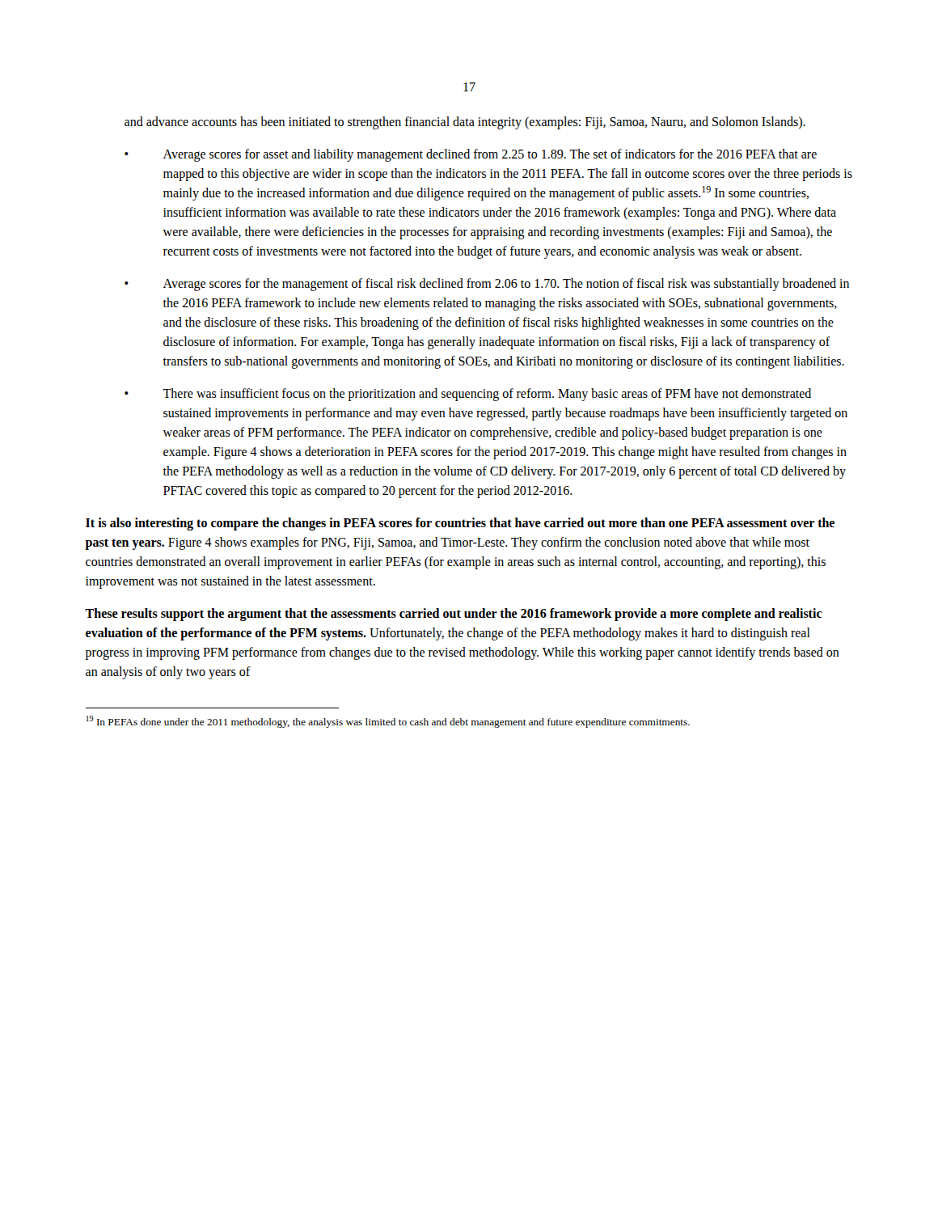17
and advance accounts has been initiated to strengthen financial data integrity (examples: Fiji, Samoa, Nauru, and Solomon Islands).
Average scores for asset and liability management declined from 2.25 to 1.89. The set of indicators for the 2016 PEFA that are mapped to this objective are wider in scope than the indicators in the 2011 PEFA. The fall in outcome scores over the three periods is mainly due to the increased information and due diligence required on the management of public assets.19 In some countries, insufficient information was available to rate these indicators under the 2016 framework (examples: Tonga and PNG). Where data were available, there were deficiencies in the processes for appraising and recording investments (examples: Fiji and Samoa), the recurrent costs of investments were not factored into the budget of future years, and economic analysis was weak or absent.
Average scores for the management of fiscal risk declined from 2.06 to 1.70. The notion of fiscal risk was substantially broadened in the 2016 PEFA framework to include new elements related to managing the risks associated with SOEs, subnational governments, and the disclosure of these risks. This broadening of the definition of fiscal risks highlighted weaknesses in some countries on the disclosure of information. For example, Tonga has generally inadequate information on fiscal risks, Fiji a lack of transparency of transfers to sub-national governments and monitoring of SOEs, and Kiribati no monitoring or disclosure of its contingent liabilities.
There was insufficient focus on the prioritization and sequencing of reform. Many basic areas of PFM have not demonstrated sustained improvements in performance and may even have regressed, partly because roadmaps have been insufficiently targeted on weaker areas of PFM performance. The PEFA indicator on comprehensive, credible and policy-based budget preparation is one example. Figure 4 shows a deterioration in PEFA scores for the period 2017-2019. This change might have resulted from changes in the PEFA methodology as well as a reduction in the volume of CD delivery. For 2017-2019, only 6 percent of total CD delivered by PFTAC covered this topic as compared to 20 percent for the period 2012-2016.
It is also interesting to compare the changes in PEFA scores for countries that have carried out more than one PEFA assessment over the past ten years. Figure 4 shows examples for PNG, Fiji, Samoa, and Timor-Leste. They confirm the conclusion noted above that while most countries demonstrated an overall improvement in earlier PEFAs (for example in areas such as internal control, accounting, and reporting), this improvement was not sustained in the latest assessment.
These results support the argument that the assessments carried out under the 2016 framework provide a more complete and realistic evaluation of the performance of the PFM systems. Unfortunately, the change of the PEFA methodology makes it hard to distinguish real progress in improving PFM performance from changes due to the revised methodology. While this working paper cannot identify trends based on an analysis of only two years of
19 In PEFAs done under the 2011 methodology, the analysis was limited to cash and debt management and future expenditure commitments.